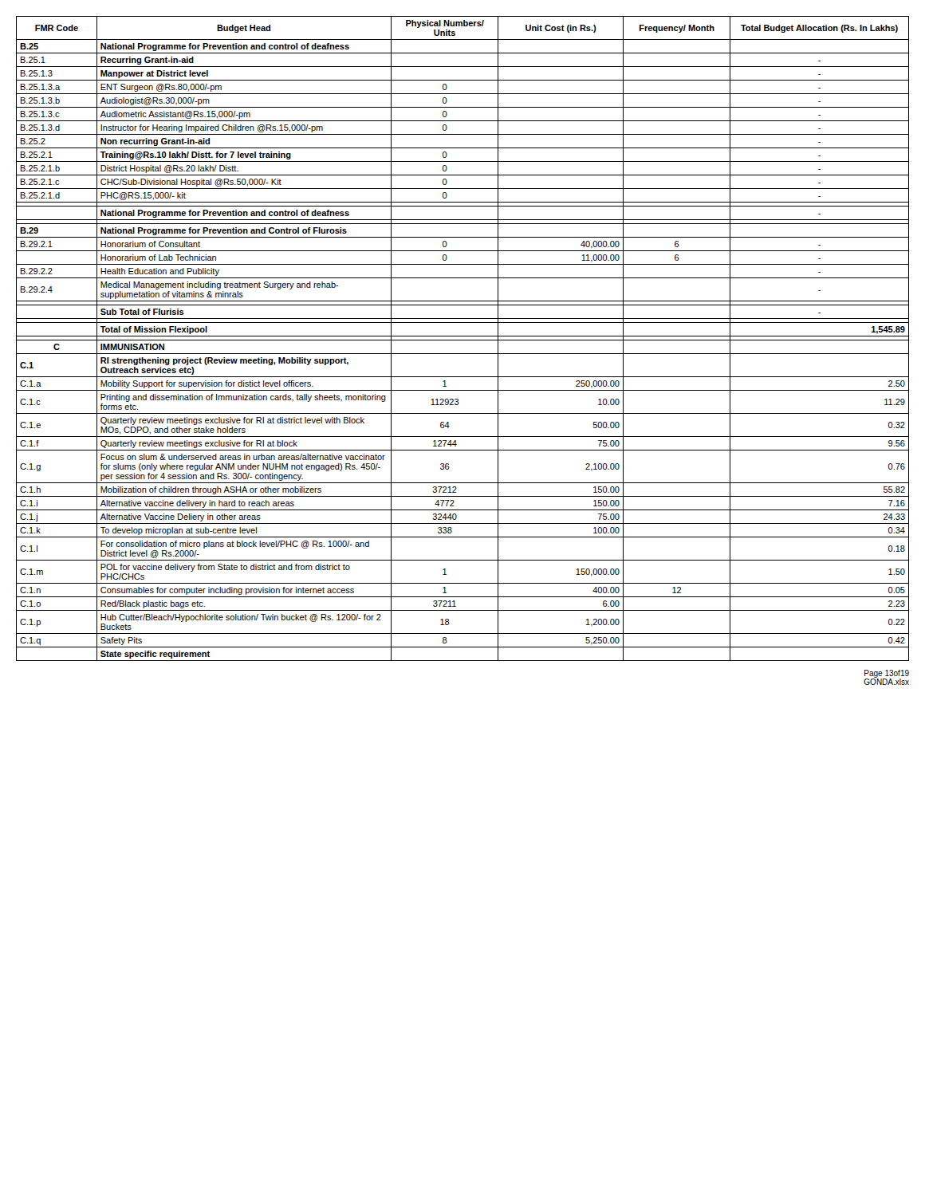| FMR Code | Budget Head | Physical Numbers/ Units | Unit Cost (in Rs.) | Frequency/ Month | Total Budget Allocation (Rs. In Lakhs) |
| --- | --- | --- | --- | --- | --- |
| B.25 | National Programme for Prevention and control of deafness | | | | |
| B.25.1 | Recurring Grant-in-aid | | | | - |
| B.25.1.3 | Manpower at District level | | | | - |
| B.25.1.3.a | ENT Surgeon @Rs.80,000/-pm | 0 | | | - |
| B.25.1.3.b | Audiologist@Rs.30,000/-pm | 0 | | | - |
| B.25.1.3.c | Audiometric Assistant@Rs.15,000/-pm | 0 | | | - |
| B.25.1.3.d | Instructor for Hearing Impaired Children @Rs.15,000/-pm | 0 | | | - |
| B.25.2 | Non recurring Grant-in-aid | | | | - |
| B.25.2.1 | Training@Rs.10 lakh/ Distt. for 7 level training | 0 | | | - |
| B.25.2.1.b | District Hospital @Rs.20 lakh/ Distt. | 0 | | | - |
| B.25.2.1.c | CHC/Sub-Divisional Hospital @Rs.50,000/- Kit | 0 | | | - |
| B.25.2.1.d | PHC@RS.15,000/- kit | 0 | | | - |
| | National Programme for Prevention and control of deafness | | | | - |
| B.29 | National Programme for Prevention and Control of Flurosis | | | | |
| B.29.2.1 | Honorarium of Consultant | 0 | 40,000.00 | 6 | - |
| | Honorarium of Lab Technician | 0 | 11,000.00 | 6 | - |
| B.29.2.2 | Health Education and Publicity | | | | - |
| B.29.2.4 | Medical Management including treatment Surgery and rehab-supplumetation of vitamins & minrals | | | | - |
| | Sub Total of Flurisis | | | | - |
| | Total of Mission Flexipool | | | | 1,545.89 |
| C | IMMUNISATION | | | | |
| C.1 | RI strengthening project (Review meeting, Mobility support, Outreach services etc) | | | | |
| C.1.a | Mobility Support for supervision for distict level officers. | 1 | 250,000.00 | | 2.50 |
| C.1.c | Printing and dissemination of Immunization cards, tally sheets, monitoring forms etc. | 112923 | 10.00 | | 11.29 |
| C.1.e | Quarterly review meetings exclusive for RI at district level with Block MOs, CDPO, and other stake holders | 64 | 500.00 | | 0.32 |
| C.1.f | Quarterly review meetings exclusive for RI at block | 12744 | 75.00 | | 9.56 |
| C.1.g | Focus on slum & underserved areas in urban areas/alternative vaccinator for slums (only where regular ANM under NUHM not engaged) Rs. 450/- per session for 4 session and Rs. 300/- contingency. | 36 | 2,100.00 | | 0.76 |
| C.1.h | Mobilization of children through ASHA or other mobilizers | 37212 | 150.00 | | 55.82 |
| C.1.i | Alternative vaccine delivery in hard to reach areas | 4772 | 150.00 | | 7.16 |
| C.1.j | Alternative Vaccine Deliery in other areas | 32440 | 75.00 | | 24.33 |
| C.1.k | To develop microplan at sub-centre level | 338 | 100.00 | | 0.34 |
| C.1.l | For consolidation of micro plans at block level/PHC @ Rs. 1000/- and District level @ Rs.2000/- | | | | 0.18 |
| C.1.m | POL for vaccine delivery from State to district and from district to PHC/CHCs | 1 | 150,000.00 | | 1.50 |
| C.1.n | Consumables for computer including provision for internet access | 1 | 400.00 | 12 | 0.05 |
| C.1.o | Red/Black plastic bags etc. | 37211 | 6.00 | | 2.23 |
| C.1.p | Hub Cutter/Bleach/Hypochlorite solution/ Twin bucket @ Rs. 1200/- for 2 Buckets | 18 | 1,200.00 | | 0.22 |
| C.1.q | Safety Pits | 8 | 5,250.00 | | 0.42 |
| | State specific requirement | | | | |
Page 13of19
GONDA.xlsx